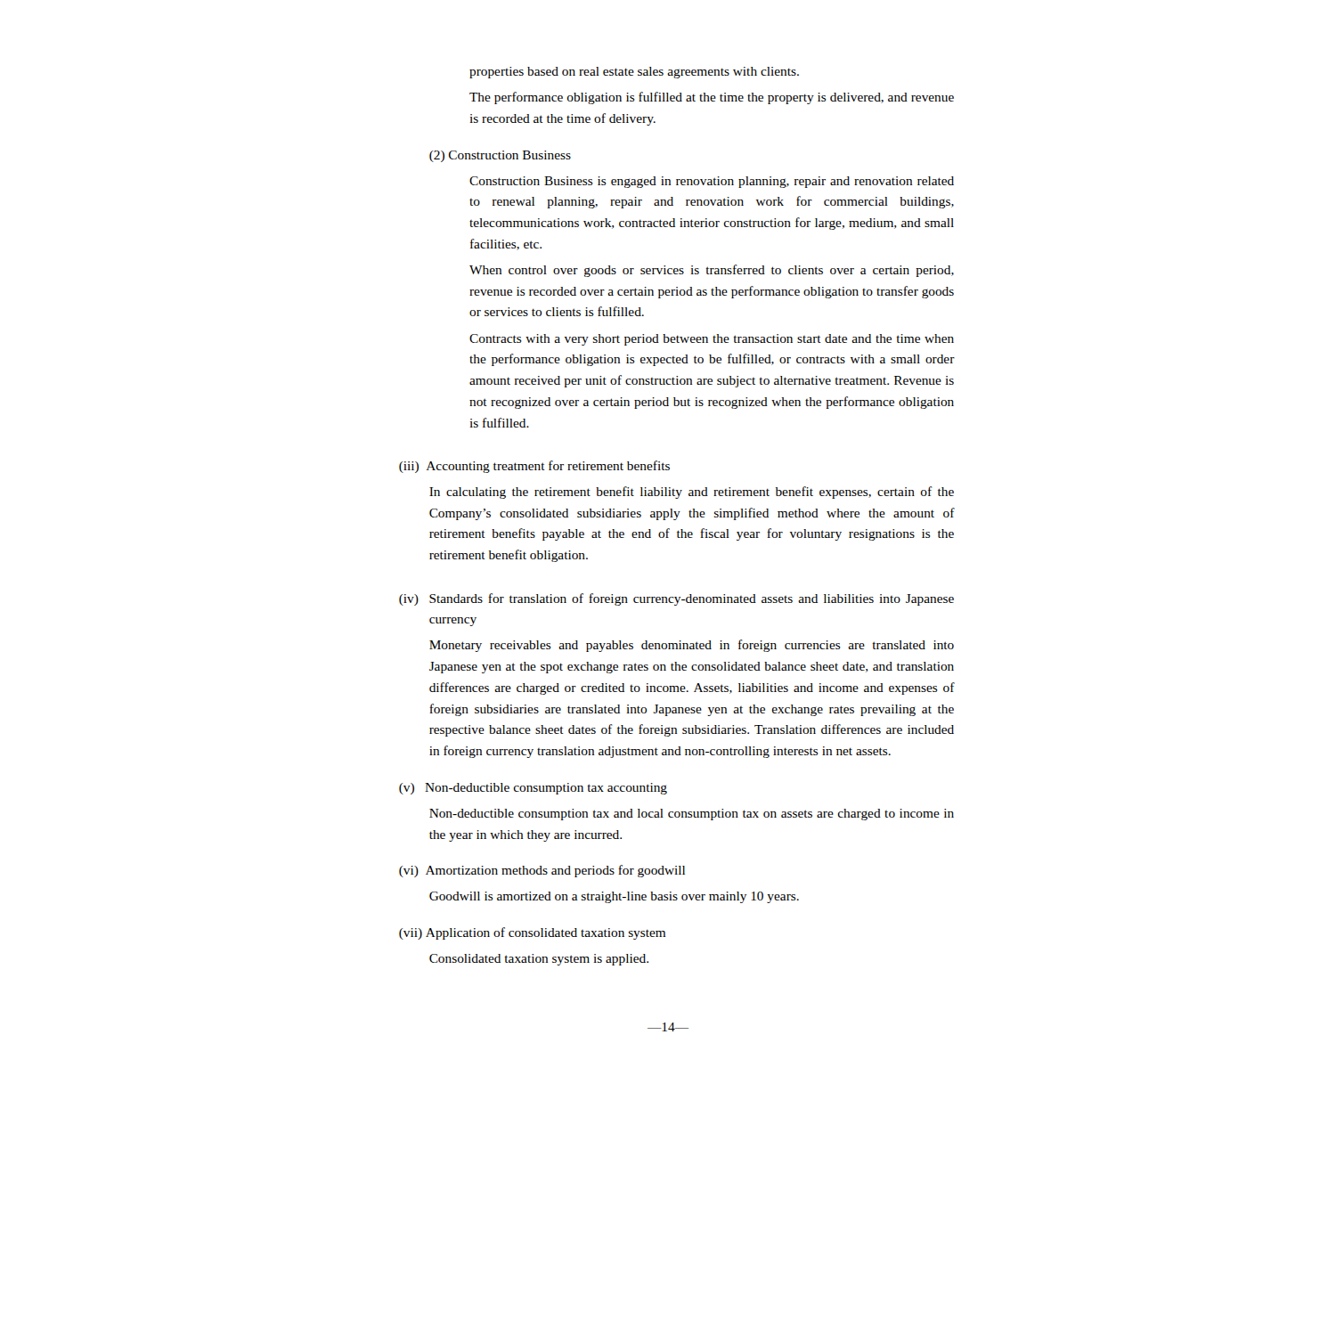properties based on real estate sales agreements with clients.
The performance obligation is fulfilled at the time the property is delivered, and revenue is recorded at the time of delivery.
(2) Construction Business
Construction Business is engaged in renovation planning, repair and renovation related to renewal planning, repair and renovation work for commercial buildings, telecommunications work, contracted interior construction for large, medium, and small facilities, etc.
When control over goods or services is transferred to clients over a certain period, revenue is recorded over a certain period as the performance obligation to transfer goods or services to clients is fulfilled.
Contracts with a very short period between the transaction start date and the time when the performance obligation is expected to be fulfilled, or contracts with a small order amount received per unit of construction are subject to alternative treatment. Revenue is not recognized over a certain period but is recognized when the performance obligation is fulfilled.
(iii) Accounting treatment for retirement benefits
In calculating the retirement benefit liability and retirement benefit expenses, certain of the Company’s consolidated subsidiaries apply the simplified method where the amount of retirement benefits payable at the end of the fiscal year for voluntary resignations is the retirement benefit obligation.
(iv) Standards for translation of foreign currency-denominated assets and liabilities into Japanese currency
Monetary receivables and payables denominated in foreign currencies are translated into Japanese yen at the spot exchange rates on the consolidated balance sheet date, and translation differences are charged or credited to income. Assets, liabilities and income and expenses of foreign subsidiaries are translated into Japanese yen at the exchange rates prevailing at the respective balance sheet dates of the foreign subsidiaries. Translation differences are included in foreign currency translation adjustment and non-controlling interests in net assets.
(v) Non-deductible consumption tax accounting
Non-deductible consumption tax and local consumption tax on assets are charged to income in the year in which they are incurred.
(vi) Amortization methods and periods for goodwill
Goodwill is amortized on a straight-line basis over mainly 10 years.
(vii) Application of consolidated taxation system
Consolidated taxation system is applied.
—14—